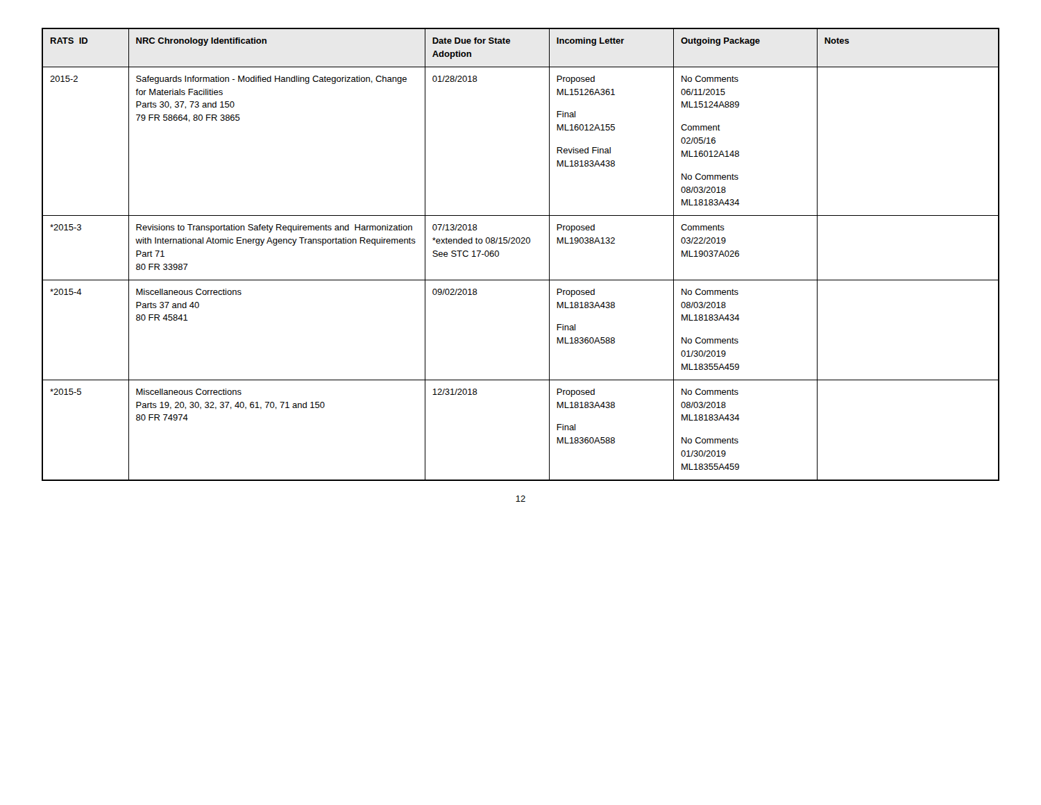| RATS ID | NRC Chronology Identification | Date Due for State Adoption | Incoming Letter | Outgoing Package | Notes |
| --- | --- | --- | --- | --- | --- |
| 2015-2 | Safeguards Information - Modified Handling Categorization, Change for Materials Facilities Parts 30, 37, 73 and 150 79 FR 58664, 80 FR 3865 | 01/28/2018 | Proposed ML15126A361 Final ML16012A155 Revised Final ML18183A438 | No Comments 06/11/2015 ML15124A889 Comment 02/05/16 ML16012A148 No Comments 08/03/2018 ML18183A434 | |
| *2015-3 | Revisions to Transportation Safety Requirements and Harmonization with International Atomic Energy Agency Transportation Requirements Part 71 80 FR 33987 | 07/13/2018 *extended to 08/15/2020 See STC 17-060 | Proposed ML19038A132 | Comments 03/22/2019 ML19037A026 | |
| *2015-4 | Miscellaneous Corrections Parts 37 and 40 80 FR 45841 | 09/02/2018 | Proposed ML18183A438 Final ML18360A588 | No Comments 08/03/2018 ML18183A434 No Comments 01/30/2019 ML18355A459 | |
| *2015-5 | Miscellaneous Corrections Parts 19, 20, 30, 32, 37, 40, 61, 70, 71 and 150 80 FR 74974 | 12/31/2018 | Proposed ML18183A438 Final ML18360A588 | No Comments 08/03/2018 ML18183A434 No Comments 01/30/2019 ML18355A459 | |
12